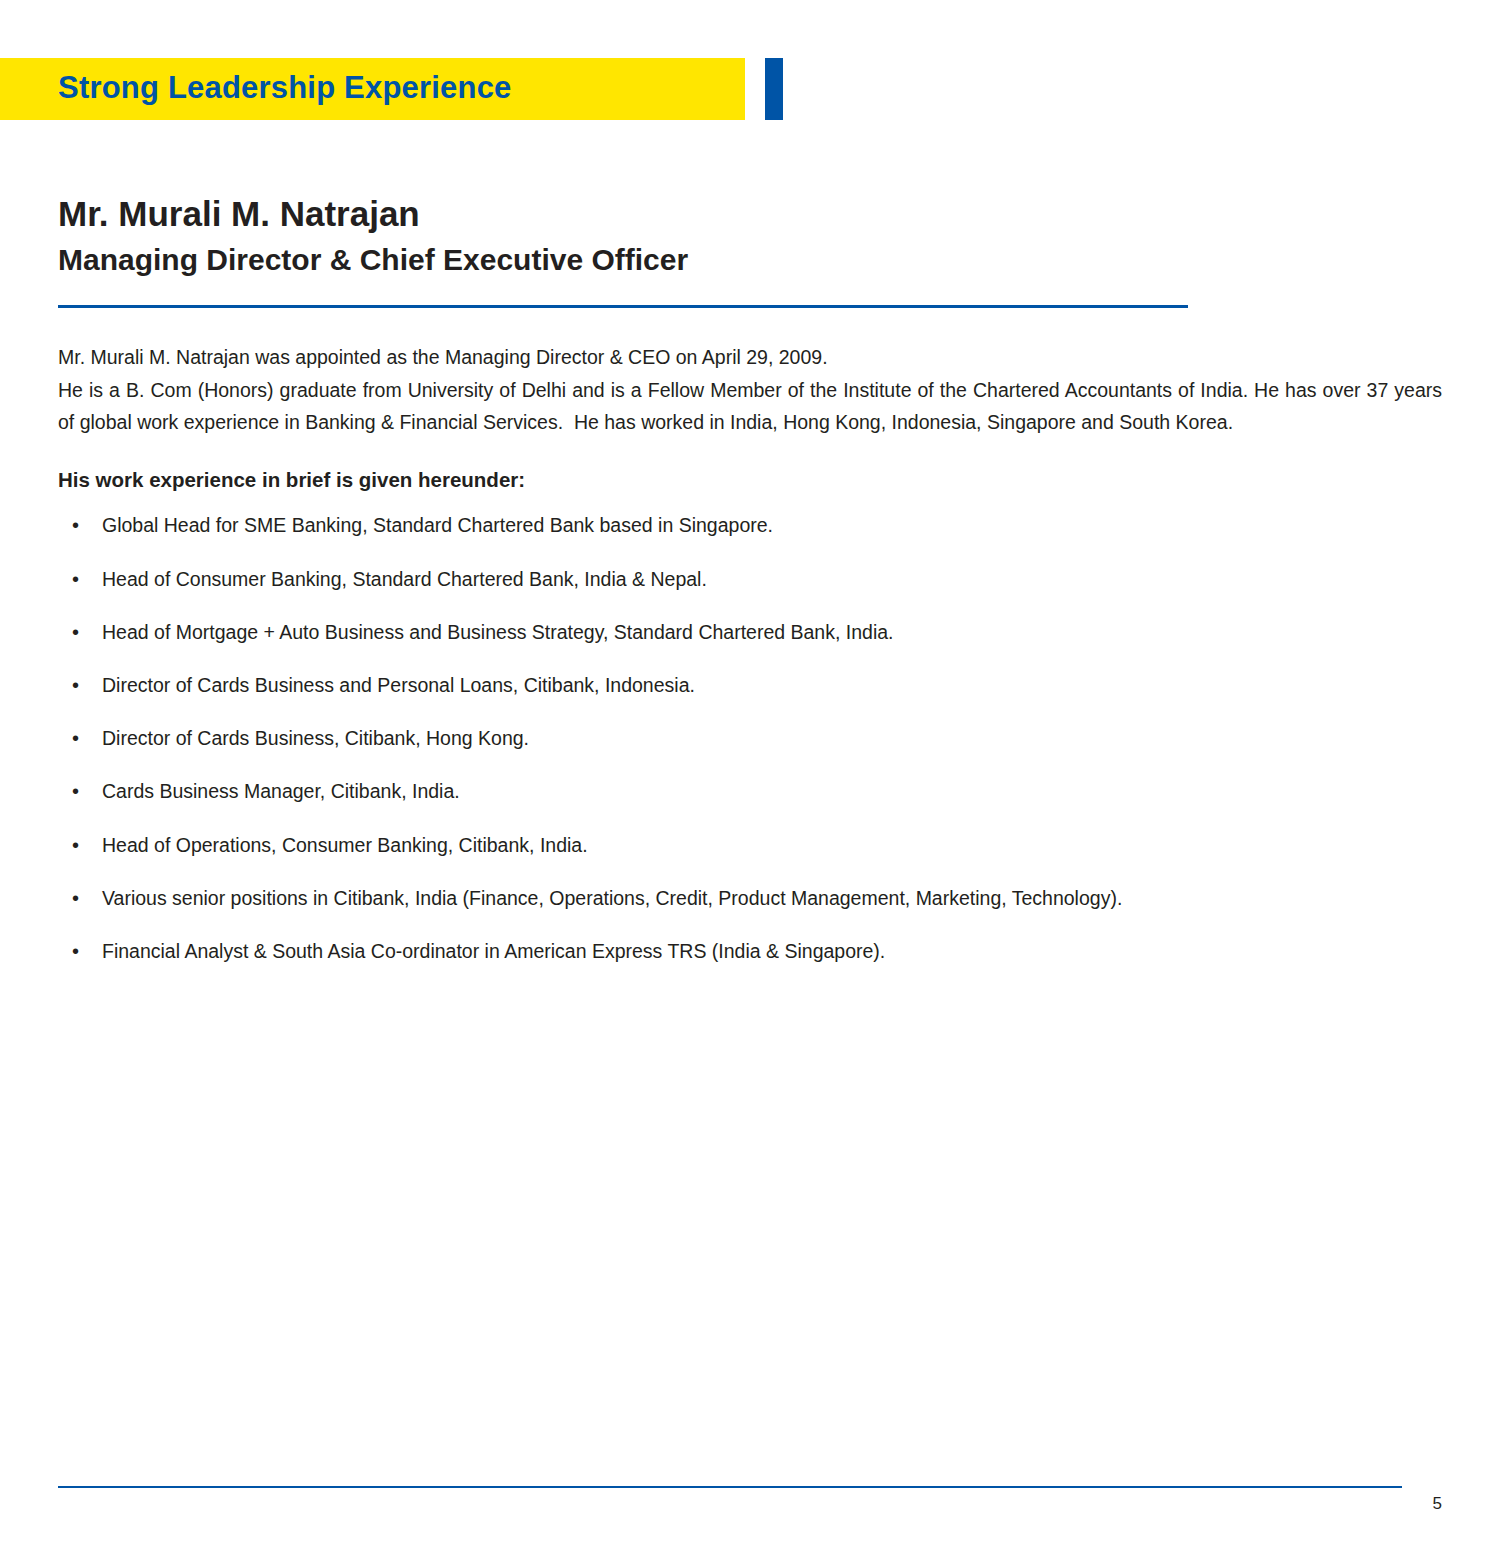Strong Leadership Experience
Mr. Murali M. Natrajan
Managing Director & Chief Executive Officer
Mr. Murali M. Natrajan was appointed as the Managing Director & CEO on April 29, 2009.
He is a B. Com (Honors) graduate from University of Delhi and is a Fellow Member of the Institute of the Chartered Accountants of India. He has over 37 years of global work experience in Banking & Financial Services. He has worked in India, Hong Kong, Indonesia, Singapore and South Korea.
His work experience in brief is given hereunder:
Global Head for SME Banking, Standard Chartered Bank based in Singapore.
Head of Consumer Banking, Standard Chartered Bank, India & Nepal.
Head of Mortgage + Auto Business and Business Strategy, Standard Chartered Bank, India.
Director of Cards Business and Personal Loans, Citibank, Indonesia.
Director of Cards Business, Citibank, Hong Kong.
Cards Business Manager, Citibank, India.
Head of Operations, Consumer Banking, Citibank, India.
Various senior positions in Citibank, India (Finance, Operations, Credit, Product Management, Marketing, Technology).
Financial Analyst & South Asia Co-ordinator in American Express TRS (India & Singapore).
5